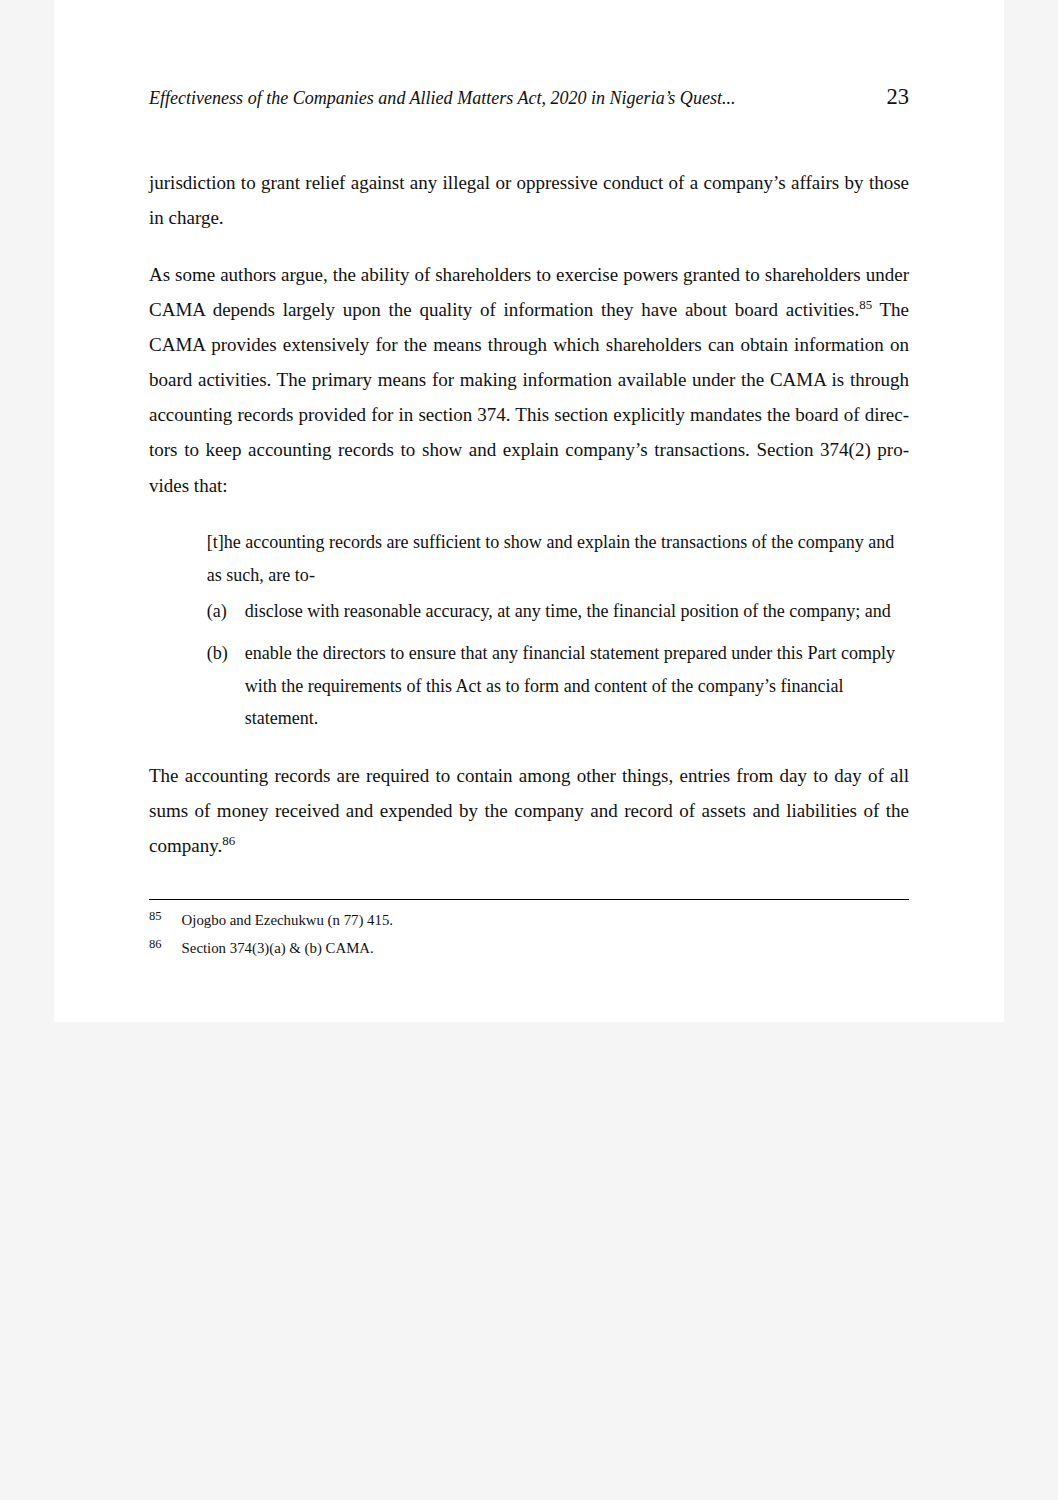Effectiveness of the Companies and Allied Matters Act, 2020 in Nigeria’s Quest... 23
jurisdiction to grant relief against any illegal or oppressive conduct of a company’s affairs by those in charge.
As some authors argue, the ability of shareholders to exercise powers granted to shareholders under CAMA depends largely upon the quality of information they have about board activities.85 The CAMA provides extensively for the means through which shareholders can obtain information on board activities. The primary means for making information available under the CAMA is through accounting records provided for in section 374. This section explicitly mandates the board of directors to keep accounting records to show and explain company’s transactions. Section 374(2) provides that:
[t]he accounting records are sufficient to show and explain the transactions of the company and as such, are to-
(a) disclose with reasonable accuracy, at any time, the financial position of the company; and
(b) enable the directors to ensure that any financial statement prepared under this Part comply with the requirements of this Act as to form and content of the company’s financial statement.
The accounting records are required to contain among other things, entries from day to day of all sums of money received and expended by the company and record of assets and liabilities of the company.86
85 Ojogbo and Ezechukwu (n 77) 415.
86 Section 374(3)(a) & (b) CAMA.